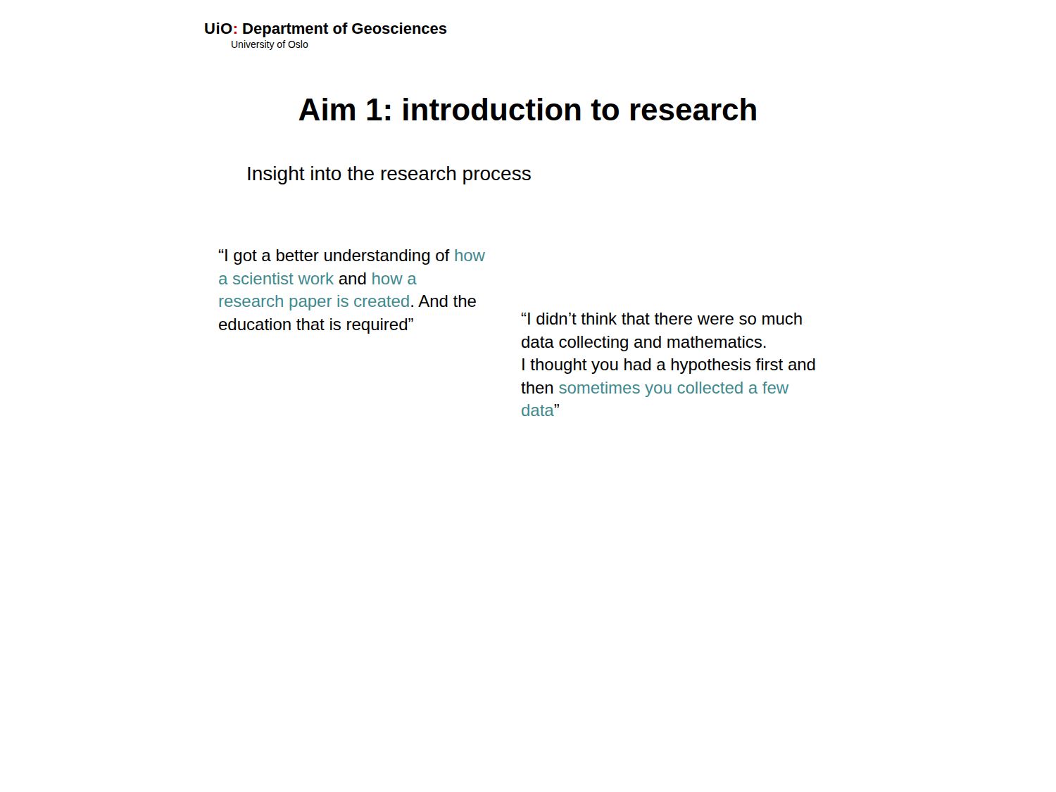UiO: Department of Geosciences University of Oslo
Aim 1: introduction to research
Insight into the research process
“I got a better understanding of how a scientist work and how a research paper is created. And the education that is required”
“I didn’t think that there were so much data collecting and mathematics.
I thought you had a hypothesis first and then sometimes you collected a few data”